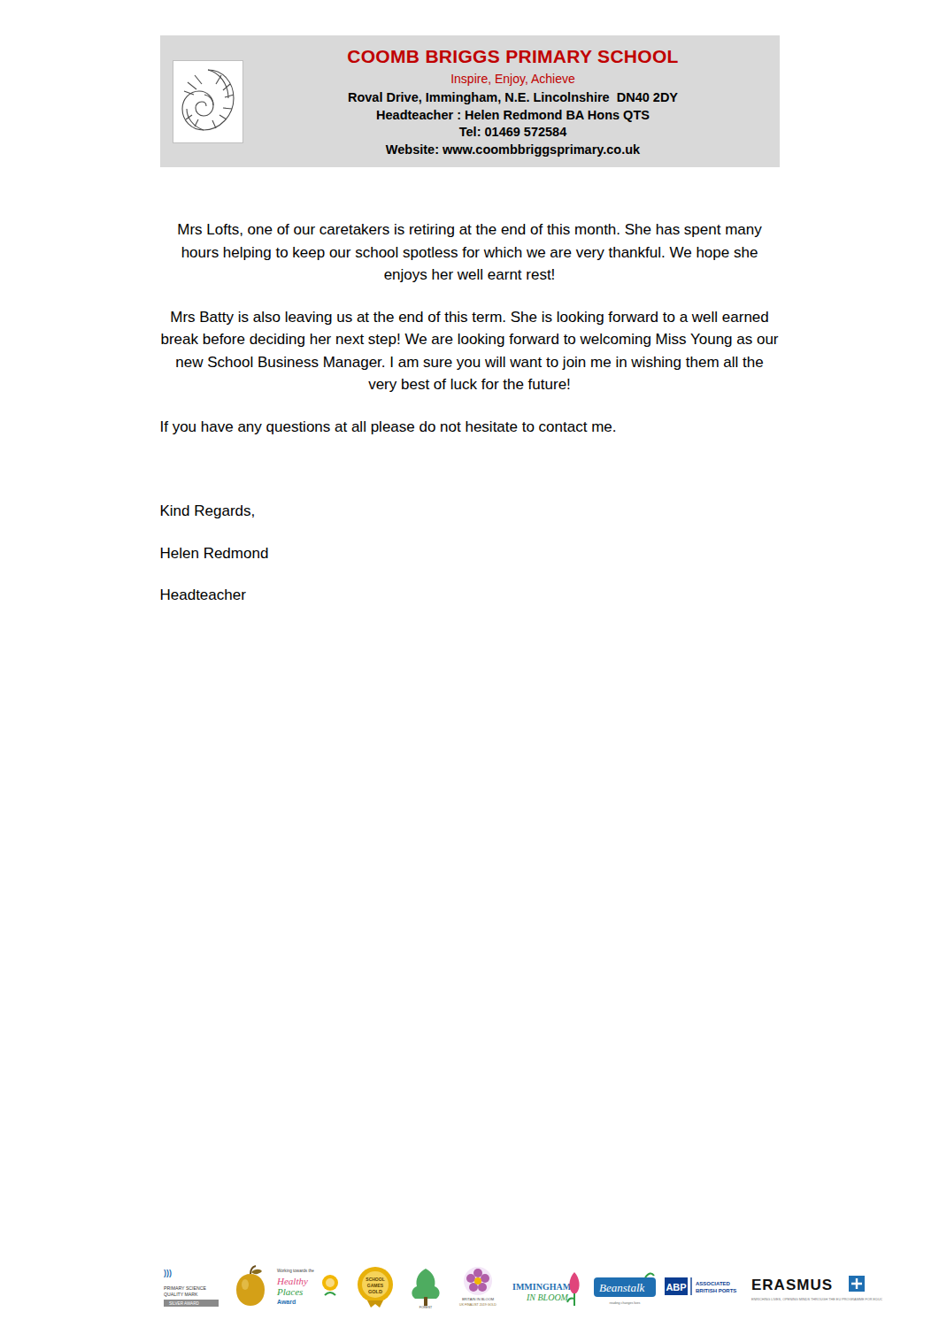COOMB BRIGGS PRIMARY SCHOOL
Inspire, Enjoy, Achieve
Roval Drive, Immingham, N.E. Lincolnshire DN40 2DY
Headteacher : Helen Redmond BA Hons QTS
Tel: 01469 572584
Website: www.coombbriggsprimary.co.uk
Mrs Lofts, one of our caretakers is retiring at the end of this month. She has spent many hours helping to keep our school spotless for which we are very thankful. We hope she enjoys her well earnt rest!
Mrs Batty is also leaving us at the end of this term. She is looking forward to a well earned break before deciding her next step! We are looking forward to welcoming Miss Young as our new School Business Manager. I am sure you will want to join me in wishing them all the very best of luck for the future!
If you have any questions at all please do not hesitate to contact me.
Kind Regards,
Helen Redmond
Headteacher
))) PRIMARY SCIENCE QUALITY MARK SILVER AWARD
Working towards the Healthy Places Award
SCHOOL GAMES GOLD
FOREST
BRITAIN IN BLOOM UK FINALIST 2019 GOLD
IMMINGHAM IN BLOOM
Beanstalk reading changes lives
ABP ASSOCIATED BRITISH PORTS
ERASMUS ENRICHING LIVES, OPENING MINDS THROUGH THE EU PROGRAMME FOR EDUCATION